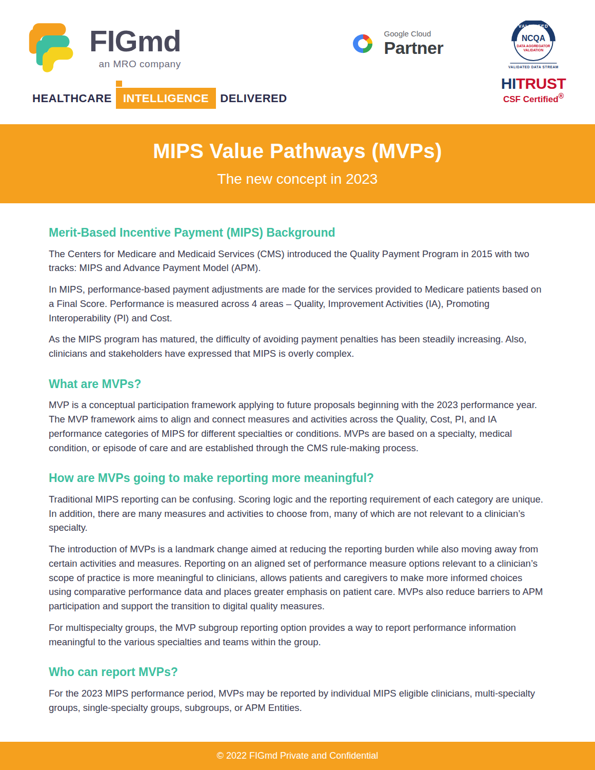FIGmd logo mark
FIGmd an MRO company
HEALTHCARE INTELLIGENCE DELIVERED
Google Cloud mark
Google Cloud
Partner
NCQA Data Aggregator Validation badge VALIDATED NCQA DATA AGGREGATOR VALIDATION VALIDATED DATA STREAM
HITRUST
CSF Certified®
MIPS Value Pathways (MVPs)
The new concept in 2023
Merit-Based Incentive Payment (MIPS) Background
The Centers for Medicare and Medicaid Services (CMS) introduced the Quality Payment Program in 2015 with two tracks: MIPS and Advance Payment Model (APM).
In MIPS, performance-based payment adjustments are made for the services provided to Medicare patients based on a Final Score. Performance is measured across 4 areas – Quality, Improvement Activities (IA), Promoting Interoperability (PI) and Cost.
As the MIPS program has matured, the difficulty of avoiding payment penalties has been steadily increasing. Also, clinicians and stakeholders have expressed that MIPS is overly complex.
What are MVPs?
MVP is a conceptual participation framework applying to future proposals beginning with the 2023 performance year. The MVP framework aims to align and connect measures and activities across the Quality, Cost, PI, and IA performance categories of MIPS for different specialties or conditions. MVPs are based on a specialty, medical condition, or episode of care and are established through the CMS rule-making process.
How are MVPs going to make reporting more meaningful?
Traditional MIPS reporting can be confusing. Scoring logic and the reporting requirement of each category are unique. In addition, there are many measures and activities to choose from, many of which are not relevant to a clinician’s specialty.
The introduction of MVPs is a landmark change aimed at reducing the reporting burden while also moving away from certain activities and measures. Reporting on an aligned set of performance measure options relevant to a clinician’s scope of practice is more meaningful to clinicians, allows patients and caregivers to make more informed choices using comparative performance data and places greater emphasis on patient care. MVPs also reduce barriers to APM participation and support the transition to digital quality measures.
For multispecialty groups, the MVP subgroup reporting option provides a way to report performance information meaningful to the various specialties and teams within the group.
Who can report MVPs?
For the 2023 MIPS performance period, MVPs may be reported by individual MIPS eligible clinicians, multi-specialty groups, single-specialty groups, subgroups, or APM Entities.
© 2022 FIGmd Private and Confidential